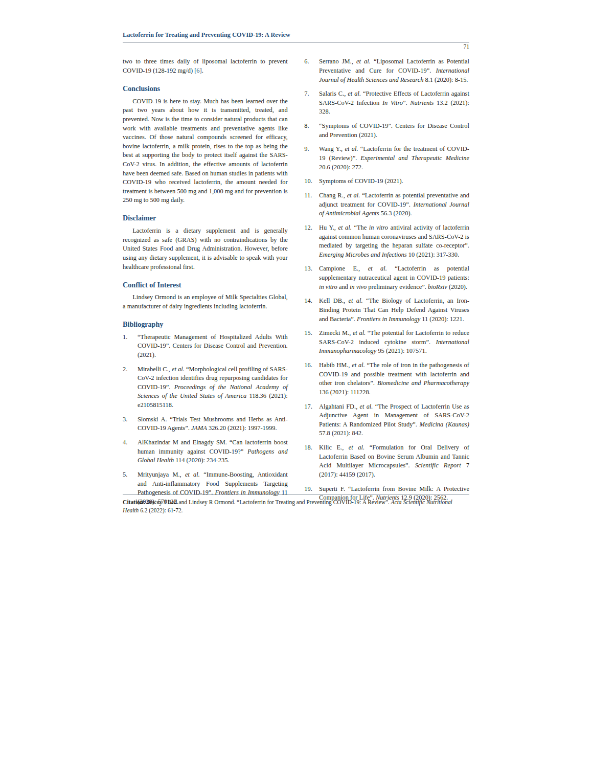Lactoferrin for Treating and Preventing COVID-19: A Review
71
two to three times daily of liposomal lactoferrin to prevent COVID-19 (128-192 mg/d) [6].
Conclusions
COVID-19 is here to stay. Much has been learned over the past two years about how it is transmitted, treated, and prevented. Now is the time to consider natural products that can work with available treatments and preventative agents like vaccines. Of those natural compounds screened for efficacy, bovine lactoferrin, a milk protein, rises to the top as being the best at supporting the body to protect itself against the SARS-CoV-2 virus. In addition, the effective amounts of lactoferrin have been deemed safe. Based on human studies in patients with COVID-19 who received lactoferrin, the amount needed for treatment is between 500 mg and 1,000 mg and for prevention is 250 mg to 500 mg daily.
Disclaimer
Lactoferrin is a dietary supplement and is generally recognized as safe (GRAS) with no contraindications by the United States Food and Drug Administration. However, before using any dietary supplement, it is advisable to speak with your healthcare professional first.
Conflict of Interest
Lindsey Ormond is an employee of Milk Specialties Global, a manufacturer of dairy ingredients including lactoferrin.
Bibliography
“Therapeutic Management of Hospitalized Adults With COVID-19”. Centers for Disease Control and Prevention. (2021).
Mirabelli C., et al. “Morphological cell profiling of SARS-CoV-2 infection identifies drug repurposing candidates for COVID-19”. Proceedings of the National Academy of Sciences of the United States of America 118.36 (2021): e2105815118.
Slomski A. “Trials Test Mushrooms and Herbs as Anti-COVID-19 Agents”. JAMA 326.20 (2021): 1997-1999.
AlKhazindar M and Elnagdy SM. “Can lactoferrin boost human immunity against COVID-19?” Pathogens and Global Health 114 (2020): 234-235.
Mrityunjaya M., et al. “Immune-Boosting, Antioxidant and Anti-inflammatory Food Supplements Targeting Pathogenesis of COVID-19”. Frontiers in Immunology 11 (2020): 570122.
Serrano JM., et al. “Liposomal Lactoferrin as Potential Preventative and Cure for COVID-19”. International Journal of Health Sciences and Research 8.1 (2020): 8-15.
Salaris C., et al. “Protective Effects of Lactoferrin against SARS-CoV-2 Infection In Vitro”. Nutrients 13.2 (2021): 328.
“Symptoms of COVID-19”. Centers for Disease Control and Prevention (2021).
Wang Y., et al. “Lactoferrin for the treatment of COVID-19 (Review)”. Experimental and Therapeutic Medicine 20.6 (2020): 272.
Symptoms of COVID-19 (2021).
Chang R., et al. “Lactoferrin as potential preventative and adjunct treatment for COVID-19”. International Journal of Antimicrobial Agents 56.3 (2020).
Hu Y., et al. “The in vitro antiviral activity of lactoferrin against common human coronaviruses and SARS-CoV-2 is mediated by targeting the heparan sulfate co-receptor”. Emerging Microbes and Infections 10 (2021): 317-330.
Campione E., et al. “Lactoferrin as potential supplementary nutraceutical agent in COVID-19 patients: in vitro and in vivo preliminary evidence”. bioRxiv (2020).
Kell DB., et al. “The Biology of Lactoferrin, an Iron-Binding Protein That Can Help Defend Against Viruses and Bacteria”. Frontiers in Immunology 11 (2020): 1221.
Zimecki M., et al. “The potential for Lactoferrin to reduce SARS-CoV-2 induced cytokine storm”. International Immunopharmacology 95 (2021): 107571.
Habib HM., et al. “The role of iron in the pathogenesis of COVID-19 and possible treatment with lactoferrin and other iron chelators”. Biomedicine and Pharmacotherapy 136 (2021): 111228.
Algahtani FD., et al. “The Prospect of Lactoferrin Use as Adjunctive Agent in Management of SARS-CoV-2 Patients: A Randomized Pilot Study”. Medicina (Kaunas) 57.8 (2021): 842.
Kilic E., et al. “Formulation for Oral Delivery of Lactoferrin Based on Bovine Serum Albumin and Tannic Acid Multilayer Microcapsules”. Scientific Report 7 (2017): 44159 (2017).
Superti F. “Lactoferrin from Bovine Milk: A Protective Companion for Life”. Nutrients 12.9 (2020): 2562.
Citation: Stacey J Bell and Lindsey R Ormond. “Lactoferrin for Treating and Preventing COVID-19: A Review". Acta Scientific Nutritional Health 6.2 (2022): 61-72.